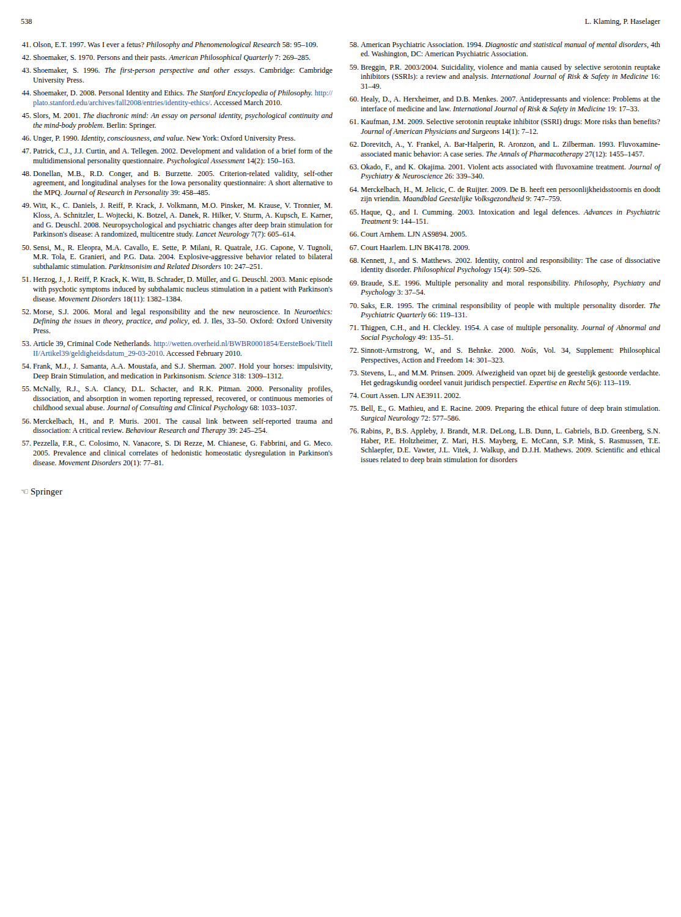538 L. Klaming, P. Haselager
41 Olson, E.T. 1997. Was I ever a fetus? Philosophy and Phenomenological Research 58: 95–109.
42 Shoemaker, S. 1970. Persons and their pasts. American Philosophical Quarterly 7: 269–285.
43 Shoemaker, S. 1996. The first-person perspective and other essays. Cambridge: Cambridge University Press.
44 Shoemaker, D. 2008. Personal Identity and Ethics. The Stanford Encyclopedia of Philosophy. http://plato.stanford.edu/archives/fall2008/entries/identity-ethics/. Accessed March 2010.
45 Slors, M. 2001. The diachronic mind: An essay on personal identity, psychological continuity and the mind-body problem. Berlin: Springer.
46 Unger, P. 1990. Identity, consciousness, and value. New York: Oxford University Press.
47 Patrick, C.J., J.J. Curtin, and A. Tellegen. 2002. Development and validation of a brief form of the multidimensional personality questionnaire. Psychological Assessment 14(2): 150–163.
48 Donellan, M.B., R.D. Conger, and B. Burzette. 2005. Criterion-related validity, self-other agreement, and longitudinal analyses for the Iowa personality questionnaire: A short alternative to the MPQ. Journal of Research in Personality 39: 458–485.
49 Witt, K., C. Daniels, J. Reiff, P. Krack, J. Volkmann, M.O. Pinsker, M. Krause, V. Tronnier, M. Kloss, A. Schnitzler, L. Wojtecki, K. Botzel, A. Danek, R. Hilker, V. Sturm, A. Kupsch, E. Karner, and G. Deuschl. 2008. Neuropsychological and psychiatric changes after deep brain stimulation for Parkinson's disease: A randomized, multicentre study. Lancet Neurology 7(7): 605–614.
50 Sensi, M., R. Eleopra, M.A. Cavallo, E. Sette, P. Milani, R. Quatrale, J.G. Capone, V. Tugnoli, M.R. Tola, E. Granieri, and P.G. Data. 2004. Explosive-aggressive behavior related to bilateral subthalamic stimulation. Parkinsonisim and Related Disorders 10: 247–251.
51 Herzog, J., J. Reiff, P. Krack, K. Witt, B. Schrader, D. Müller, and G. Deuschl. 2003. Manic episode with psychotic symptoms induced by subthalamic nucleus stimulation in a patient with Parkinson's disease. Movement Disorders 18(11): 1382–1384.
52 Morse, S.J. 2006. Moral and legal responsibility and the new neuroscience. In Neuroethics: Defining the issues in theory, practice, and policy, ed. J. Iles, 33–50. Oxford: Oxford University Press.
53 Article 39, Criminal Code Netherlands. http://wetten.overheid.nl/BWBR0001854/EersteBoek/TitelIII/Artikel39/geldigheidsdatum_29-03-2010. Accessed February 2010.
54 Frank, M.J., J. Samanta, A.A. Moustafa, and S.J. Sherman. 2007. Hold your horses: impulsivity, Deep Brain Stimulation, and medication in Parkinsonism. Science 318: 1309–1312.
55 McNally, R.J., S.A. Clancy, D.L. Schacter, and R.K. Pitman. 2000. Personality profiles, dissociation, and absorption in women reporting repressed, recovered, or continuous memories of childhood sexual abuse. Journal of Consulting and Clinical Psychology 68: 1033–1037.
56 Merckelbach, H., and P. Muris. 2001. The causal link between self-reported trauma and dissociation: A critical review. Behaviour Research and Therapy 39: 245–254.
57 Pezzella, F.R., C. Colosimo, N. Vanacore, S. Di Rezze, M. Chianese, G. Fabbrini, and G. Meco. 2005. Prevalence and clinical correlates of hedonistic homeostatic dysregulation in Parkinson's disease. Movement Disorders 20(1): 77–81.
58 American Psychiatric Association. 1994. Diagnostic and statistical manual of mental disorders, 4th ed. Washington, DC: American Psychiatric Association.
59 Breggin, P.R. 2003/2004. Suicidality, violence and mania caused by selective serotonin reuptake inhibitors (SSRIs): a review and analysis. International Journal of Risk & Safety in Medicine 16: 31–49.
60 Healy, D., A. Herxheimer, and D.B. Menkes. 2007. Antidepressants and violence: Problems at the interface of medicine and law. International Journal of Risk & Safety in Medicine 19: 17–33.
61 Kaufman, J.M. 2009. Selective serotonin reuptake inhibitor (SSRI) drugs: More risks than benefits? Journal of American Physicians and Surgeons 14(1): 7–12.
62 Dorevitch, A., Y. Frankel, A. Bar-Halperin, R. Aronzon, and L. Zilberman. 1993. Fluvoxamine-associated manic behavior: A case series. The Annals of Pharmacotherapy 27(12): 1455–1457.
63 Okado, F., and K. Okajima. 2001. Violent acts associated with fluvoxamine treatment. Journal of Psychiatry & Neuroscience 26: 339–340.
64 Merckelbach, H., M. Jelicic, C. de Ruijter. 2009. De B. heeft een persoonlijkheidsstoornis en doodt zijn vriendin. Maandblad Geestelijke Volksgezondheid 9: 747–759.
65 Haque, Q., and I. Cumming. 2003. Intoxication and legal defences. Advances in Psychiatric Treatment 9: 144–151.
66 Court Arnhem. LJN AS9894. 2005.
67 Court Haarlem. LJN BK4178. 2009.
68 Kennett, J., and S. Matthews. 2002. Identity, control and responsibility: The case of dissociative identity disorder. Philosophical Psychology 15(4): 509–526.
69 Braude, S.E. 1996. Multiple personality and moral responsibility. Philosophy, Psychiatry and Psychology 3: 37–54.
70 Saks, E.R. 1995. The criminal responsibility of people with multiple personality disorder. The Psychiatric Quarterly 66: 119–131.
71 Thigpen, C.H., and H. Cleckley. 1954. A case of multiple personality. Journal of Abnormal and Social Psychology 49: 135–51.
72 Sinnott-Armstrong, W., and S. Behnke. 2000. Noûs, Vol. 34, Supplement: Philosophical Perspectives, Action and Freedom 14: 301–323.
73 Stevens, L., and M.M. Prinsen. 2009. Afwezigheid van opzet bij de geestelijk gestoorde verdachte. Het gedragskundig oordeel vanuit juridisch perspectief. Expertise en Recht 5(6): 113–119.
74 Court Assen. LJN AE3911. 2002.
75 Bell, E., G. Mathieu, and E. Racine. 2009. Preparing the ethical future of deep brain stimulation. Surgical Neurology 72: 577–586.
76 Rabins, P., B.S. Appleby, J. Brandt, M.R. DeLong, L.B. Dunn, L. Gabriels, B.D. Greenberg, S.N. Haber, P.E. Holtzheimer, Z. Mari, H.S. Mayberg, E. McCann, S.P. Mink, S. Rasmussen, T.E. Schlaepfer, D.E. Vawter, J.L. Vitek, J. Walkup, and D.J.H. Mathews. 2009. Scientific and ethical issues related to deep brain stimulation for disorders
☞Springer